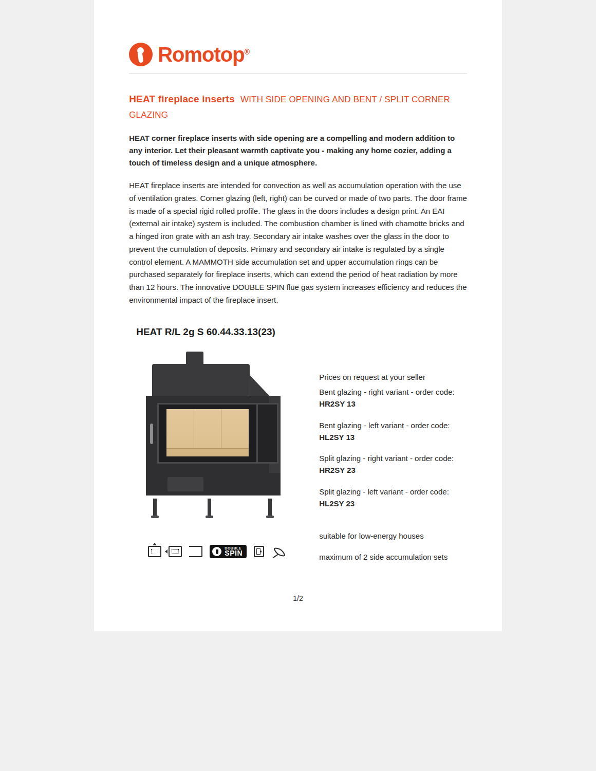Romotop®
HEAT fireplace inserts with side opening and bent / split corner glazing
HEAT corner fireplace inserts with side opening are a compelling and modern addition to any interior. Let their pleasant warmth captivate you - making any home cozier, adding a touch of timeless design and a unique atmosphere.
HEAT fireplace inserts are intended for convection as well as accumulation operation with the use of ventilation grates. Corner glazing (left, right) can be curved or made of two parts. The door frame is made of a special rigid rolled profile. The glass in the doors includes a design print. An EAI (external air intake) system is included. The combustion chamber is lined with chamotte bricks and a hinged iron grate with an ash tray. Secondary air intake washes over the glass in the door to prevent the cumulation of deposits. Primary and secondary air intake is regulated by a single control element. A MAMMOTH side accumulation set and upper accumulation rings can be purchased separately for fireplace inserts, which can extend the period of heat radiation by more than 12 hours. The innovative DOUBLE SPIN flue gas system increases efficiency and reduces the environmental impact of the fireplace insert.
HEAT R/L 2g S 60.44.33.13(23)
DOUBLE SPIN
Prices on request at your seller
Bent glazing - right variant - order code: HR2SY 13
Bent glazing - left variant - order code: HL2SY 13
Split glazing - right variant - order code: HR2SY 23
Split glazing - left variant - order code: HL2SY 23
suitable for low-energy houses
maximum of 2 side accumulation sets
1/2